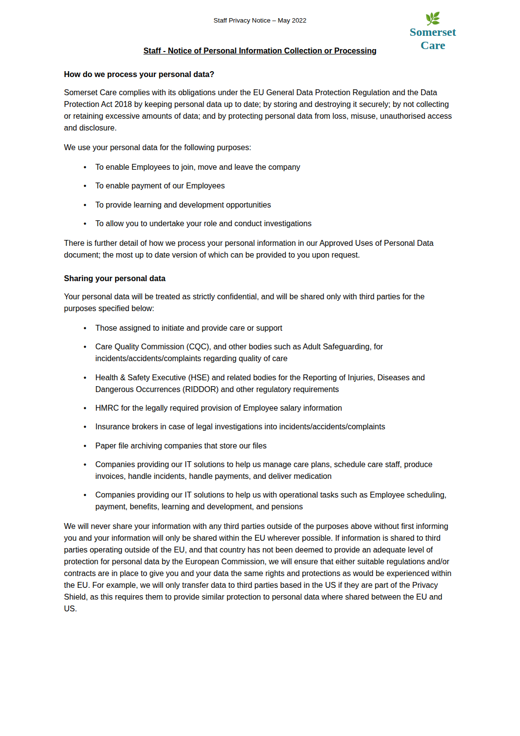Staff Privacy Notice – May 2022
🌿 Somerset
Care
Staff - Notice of Personal Information Collection or Processing
How do we process your personal data?
Somerset Care complies with its obligations under the EU General Data Protection Regulation and the Data Protection Act 2018 by keeping personal data up to date; by storing and destroying it securely; by not collecting or retaining excessive amounts of data; and by protecting personal data from loss, misuse, unauthorised access and disclosure.
We use your personal data for the following purposes:
To enable Employees to join, move and leave the company
To enable payment of our Employees
To provide learning and development opportunities
To allow you to undertake your role and conduct investigations
There is further detail of how we process your personal information in our Approved Uses of Personal Data document; the most up to date version of which can be provided to you upon request.
Sharing your personal data
Your personal data will be treated as strictly confidential, and will be shared only with third parties for the purposes specified below:
Those assigned to initiate and provide care or support
Care Quality Commission (CQC), and other bodies such as Adult Safeguarding, for incidents/accidents/complaints regarding quality of care
Health & Safety Executive (HSE) and related bodies for the Reporting of Injuries, Diseases and Dangerous Occurrences (RIDDOR) and other regulatory requirements
HMRC for the legally required provision of Employee salary information
Insurance brokers in case of legal investigations into incidents/accidents/complaints
Paper file archiving companies that store our files
Companies providing our IT solutions to help us manage care plans, schedule care staff, produce invoices, handle incidents, handle payments, and deliver medication
Companies providing our IT solutions to help us with operational tasks such as Employee scheduling, payment, benefits, learning and development, and pensions
We will never share your information with any third parties outside of the purposes above without first informing you and your information will only be shared within the EU wherever possible. If information is shared to third parties operating outside of the EU, and that country has not been deemed to provide an adequate level of protection for personal data by the European Commission, we will ensure that either suitable regulations and/or contracts are in place to give you and your data the same rights and protections as would be experienced within the EU. For example, we will only transfer data to third parties based in the US if they are part of the Privacy Shield, as this requires them to provide similar protection to personal data where shared between the EU and US.